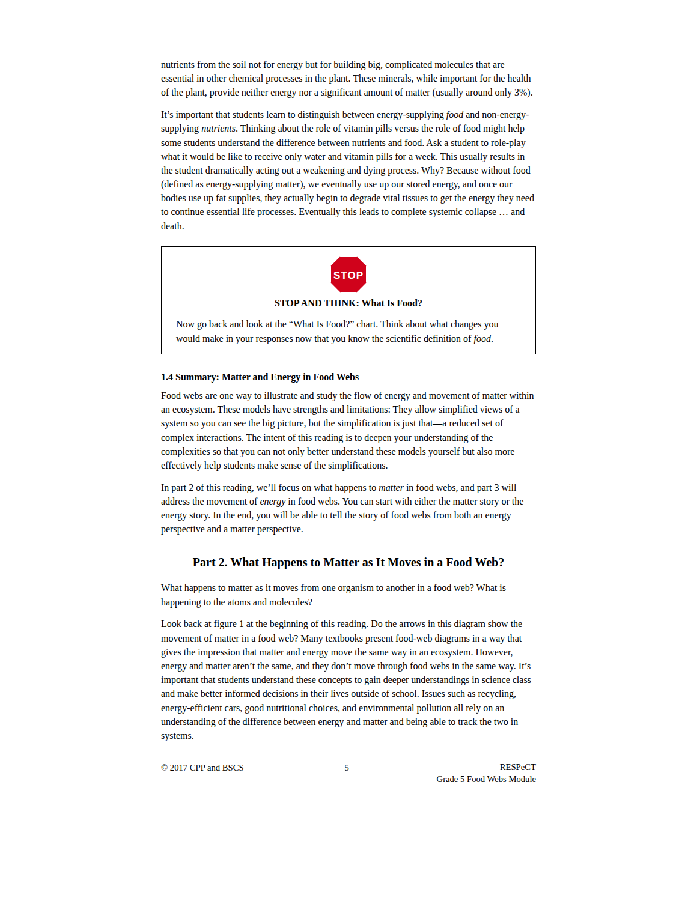nutrients from the soil not for energy but for building big, complicated molecules that are essential in other chemical processes in the plant. These minerals, while important for the health of the plant, provide neither energy nor a significant amount of matter (usually around only 3%).
It’s important that students learn to distinguish between energy-supplying food and non-energy-supplying nutrients. Thinking about the role of vitamin pills versus the role of food might help some students understand the difference between nutrients and food. Ask a student to role-play what it would be like to receive only water and vitamin pills for a week. This usually results in the student dramatically acting out a weakening and dying process. Why? Because without food (defined as energy-supplying matter), we eventually use up our stored energy, and once our bodies use up fat supplies, they actually begin to degrade vital tissues to get the energy they need to continue essential life processes. Eventually this leads to complete systemic collapse … and death.
STOP
STOP AND THINK: What Is Food?
Now go back and look at the “What Is Food?” chart. Think about what changes you would make in your responses now that you know the scientific definition of food.
1.4 Summary: Matter and Energy in Food Webs
Food webs are one way to illustrate and study the flow of energy and movement of matter within an ecosystem. These models have strengths and limitations: They allow simplified views of a system so you can see the big picture, but the simplification is just that—a reduced set of complex interactions. The intent of this reading is to deepen your understanding of the complexities so that you can not only better understand these models yourself but also more effectively help students make sense of the simplifications.
In part 2 of this reading, we’ll focus on what happens to matter in food webs, and part 3 will address the movement of energy in food webs. You can start with either the matter story or the energy story. In the end, you will be able to tell the story of food webs from both an energy perspective and a matter perspective.
Part 2. What Happens to Matter as It Moves in a Food Web?
What happens to matter as it moves from one organism to another in a food web? What is happening to the atoms and molecules?
Look back at figure 1 at the beginning of this reading. Do the arrows in this diagram show the movement of matter in a food web? Many textbooks present food-web diagrams in a way that gives the impression that matter and energy move the same way in an ecosystem. However, energy and matter aren’t the same, and they don’t move through food webs in the same way. It’s important that students understand these concepts to gain deeper understandings in science class and make better informed decisions in their lives outside of school. Issues such as recycling, energy-efficient cars, good nutritional choices, and environmental pollution all rely on an understanding of the difference between energy and matter and being able to track the two in systems.
© 2017 CPP and BSCS
5
RESPeCT
Grade 5 Food Webs Module